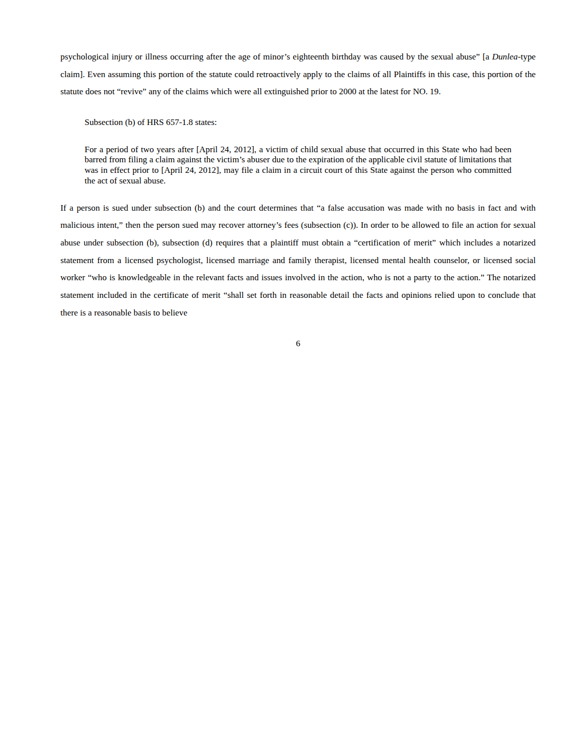psychological injury or illness occurring after the age of minor’s eighteenth birthday was caused by the sexual abuse” [a Dunlea-type claim]. Even assuming this portion of the statute could retroactively apply to the claims of all Plaintiffs in this case, this portion of the statute does not “revive” any of the claims which were all extinguished prior to 2000 at the latest for NO. 19.
Subsection (b) of HRS 657-1.8 states:
For a period of two years after [April 24, 2012], a victim of child sexual abuse that occurred in this State who had been barred from filing a claim against the victim’s abuser due to the expiration of the applicable civil statute of limitations that was in effect prior to [April 24, 2012], may file a claim in a circuit court of this State against the person who committed the act of sexual abuse.
If a person is sued under subsection (b) and the court determines that “a false accusation was made with no basis in fact and with malicious intent,” then the person sued may recover attorney’s fees (subsection (c)). In order to be allowed to file an action for sexual abuse under subsection (b), subsection (d) requires that a plaintiff must obtain a “certification of merit” which includes a notarized statement from a licensed psychologist, licensed marriage and family therapist, licensed mental health counselor, or licensed social worker “who is knowledgeable in the relevant facts and issues involved in the action, who is not a party to the action.” The notarized statement included in the certificate of merit “shall set forth in reasonable detail the facts and opinions relied upon to conclude that there is a reasonable basis to believe
6